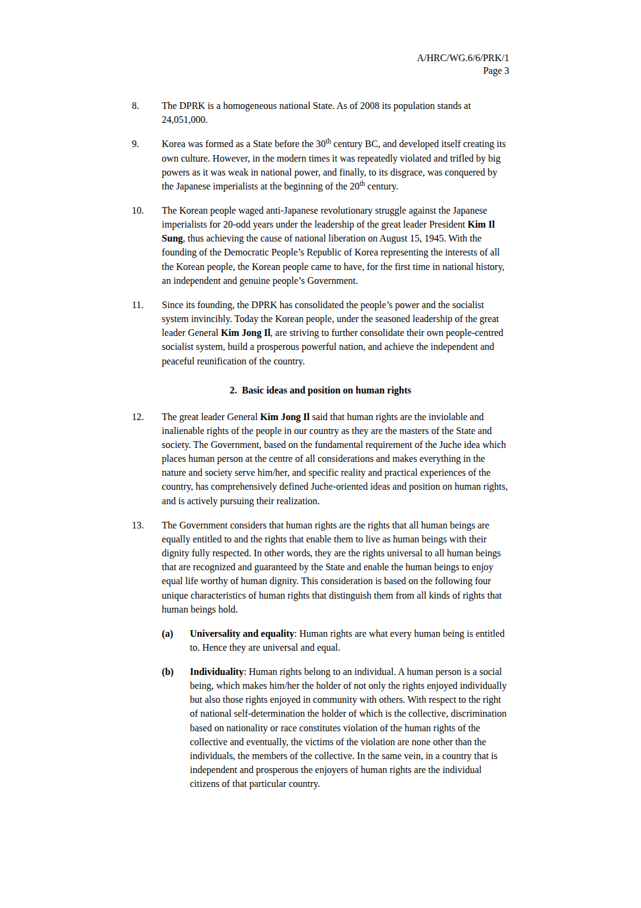A/HRC/WG.6/6/PRK/1
Page 3
8. The DPRK is a homogeneous national State. As of 2008 its population stands at 24,051,000.
9. Korea was formed as a State before the 30th century BC, and developed itself creating its own culture. However, in the modern times it was repeatedly violated and trifled by big powers as it was weak in national power, and finally, to its disgrace, was conquered by the Japanese imperialists at the beginning of the 20th century.
10. The Korean people waged anti-Japanese revolutionary struggle against the Japanese imperialists for 20-odd years under the leadership of the great leader President Kim Il Sung, thus achieving the cause of national liberation on August 15, 1945. With the founding of the Democratic People’s Republic of Korea representing the interests of all the Korean people, the Korean people came to have, for the first time in national history, an independent and genuine people’s Government.
11. Since its founding, the DPRK has consolidated the people’s power and the socialist system invincibly. Today the Korean people, under the seasoned leadership of the great leader General Kim Jong Il, are striving to further consolidate their own people-centred socialist system, build a prosperous powerful nation, and achieve the independent and peaceful reunification of the country.
2. Basic ideas and position on human rights
12. The great leader General Kim Jong Il said that human rights are the inviolable and inalienable rights of the people in our country as they are the masters of the State and society. The Government, based on the fundamental requirement of the Juche idea which places human person at the centre of all considerations and makes everything in the nature and society serve him/her, and specific reality and practical experiences of the country, has comprehensively defined Juche-oriented ideas and position on human rights, and is actively pursuing their realization.
13. The Government considers that human rights are the rights that all human beings are equally entitled to and the rights that enable them to live as human beings with their dignity fully respected. In other words, they are the rights universal to all human beings that are recognized and guaranteed by the State and enable the human beings to enjoy equal life worthy of human dignity. This consideration is based on the following four unique characteristics of human rights that distinguish them from all kinds of rights that human beings hold.
(a) Universality and equality: Human rights are what every human being is entitled to. Hence they are universal and equal.
(b) Individuality: Human rights belong to an individual. A human person is a social being, which makes him/her the holder of not only the rights enjoyed individually but also those rights enjoyed in community with others. With respect to the right of national self-determination the holder of which is the collective, discrimination based on nationality or race constitutes violation of the human rights of the collective and eventually, the victims of the violation are none other than the individuals, the members of the collective. In the same vein, in a country that is independent and prosperous the enjoyers of human rights are the individual citizens of that particular country.